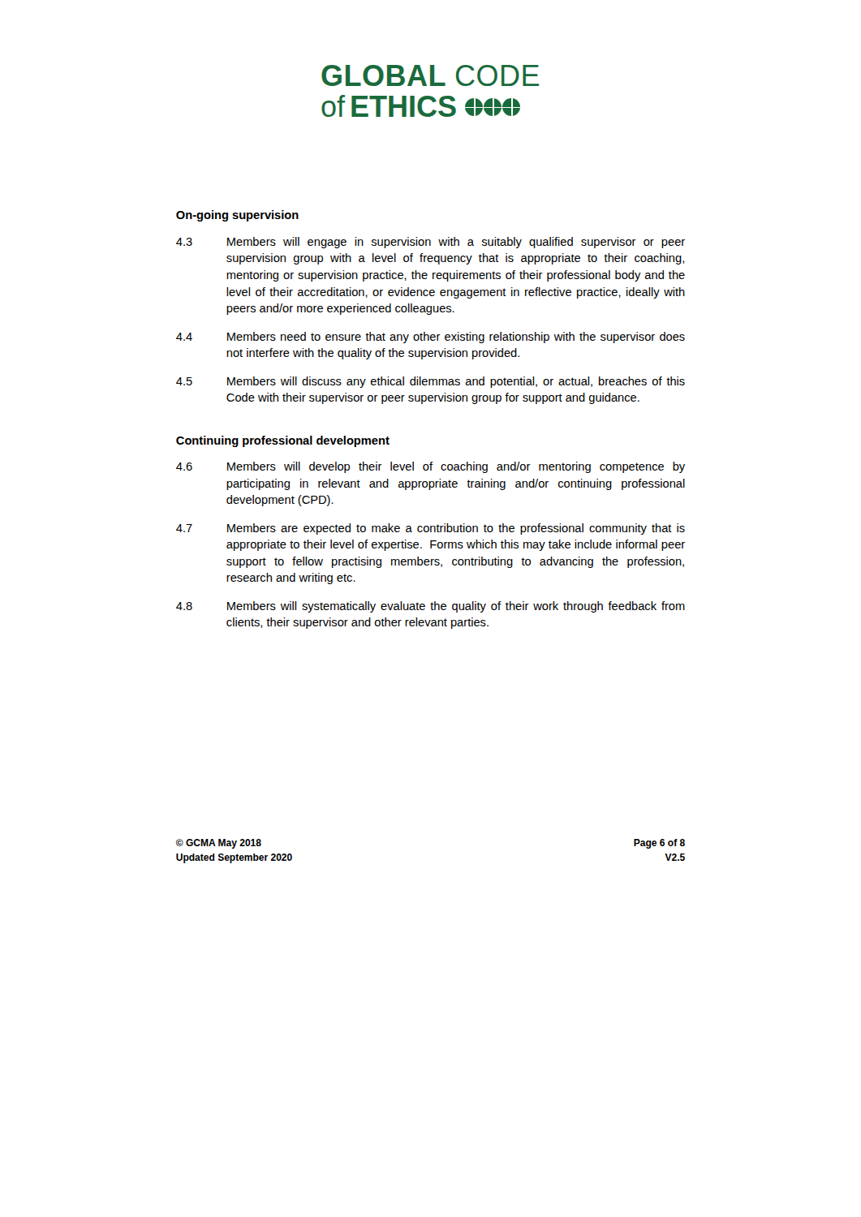GLOBAL CODE
of ETHICS
On-going supervision
4.3
Members will engage in supervision with a suitably qualified supervisor or peer supervision group with a level of frequency that is appropriate to their coaching, mentoring or supervision practice, the requirements of their professional body and the level of their accreditation, or evidence engagement in reflective practice, ideally with peers and/or more experienced colleagues.
4.4
Members need to ensure that any other existing relationship with the supervisor does not interfere with the quality of the supervision provided.
4.5
Members will discuss any ethical dilemmas and potential, or actual, breaches of this Code with their supervisor or peer supervision group for support and guidance.
Continuing professional development
4.6
Members will develop their level of coaching and/or mentoring competence by participating in relevant and appropriate training and/or continuing professional development (CPD).
4.7
Members are expected to make a contribution to the professional community that is appropriate to their level of expertise. Forms which this may take include informal peer support to fellow practising members, contributing to advancing the profession, research and writing etc.
4.8
Members will systematically evaluate the quality of their work through feedback from clients, their supervisor and other relevant parties.
© GCMA May 2018
Updated September 2020
Page 6 of 8
V2.5